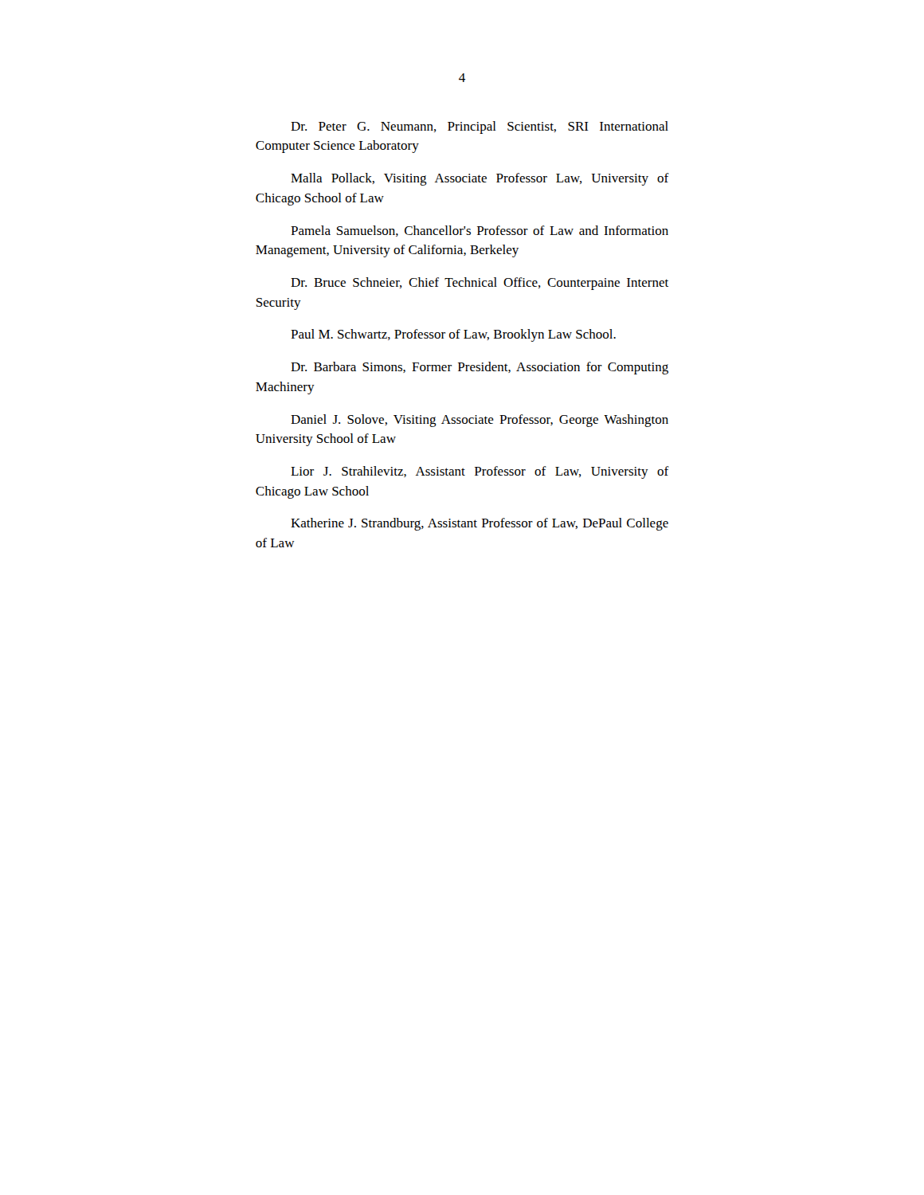4
Dr. Peter G. Neumann, Principal Scientist, SRI International Computer Science Laboratory
Malla Pollack, Visiting Associate Professor Law, University of Chicago School of Law
Pamela Samuelson, Chancellor's Professor of Law and Information Management, University of California, Berkeley
Dr. Bruce Schneier, Chief Technical Office, Counterpaine Internet Security
Paul M. Schwartz, Professor of Law, Brooklyn Law School.
Dr. Barbara Simons, Former President, Association for Computing Machinery
Daniel J. Solove, Visiting Associate Professor, George Washington University School of Law
Lior J. Strahilevitz, Assistant Professor of Law, University of Chicago Law School
Katherine J. Strandburg, Assistant Professor of Law, DePaul College of Law